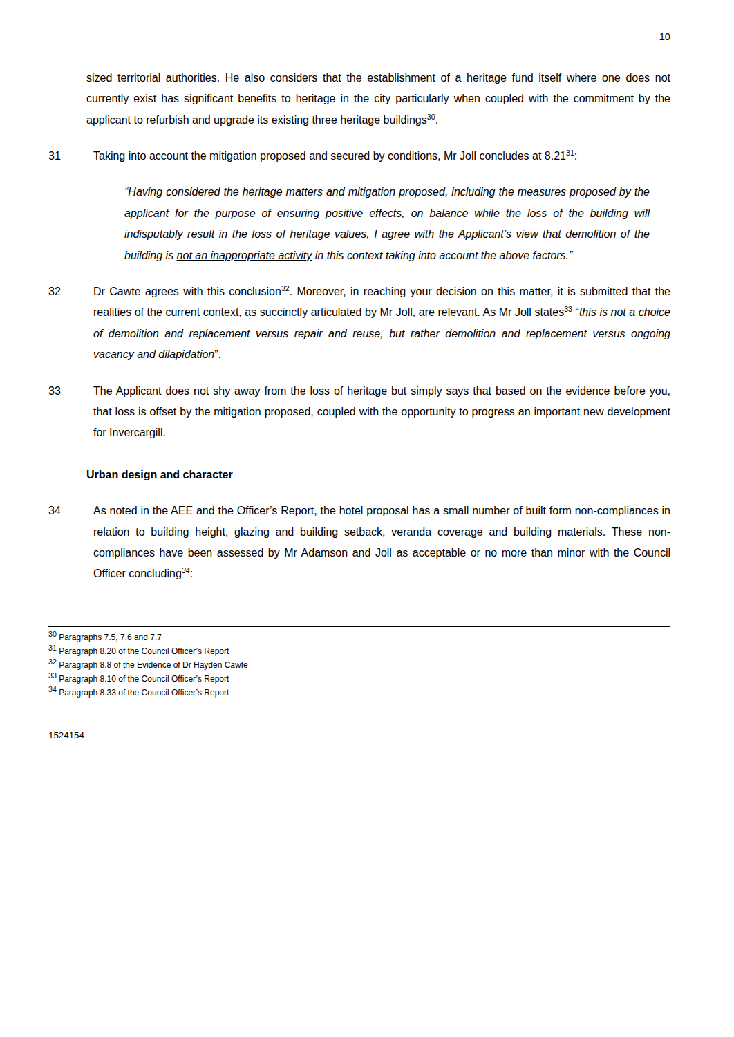10
sized territorial authorities. He also considers that the establishment of a heritage fund itself where one does not currently exist has significant benefits to heritage in the city particularly when coupled with the commitment by the applicant to refurbish and upgrade its existing three heritage buildings30.
31
Taking into account the mitigation proposed and secured by conditions, Mr Joll concludes at 8.2131:
“Having considered the heritage matters and mitigation proposed, including the measures proposed by the applicant for the purpose of ensuring positive effects, on balance while the loss of the building will indisputably result in the loss of heritage values, I agree with the Applicant’s view that demolition of the building is not an inappropriate activity in this context taking into account the above factors.”
32
Dr Cawte agrees with this conclusion32. Moreover, in reaching your decision on this matter, it is submitted that the realities of the current context, as succinctly articulated by Mr Joll, are relevant. As Mr Joll states33 “this is not a choice of demolition and replacement versus repair and reuse, but rather demolition and replacement versus ongoing vacancy and dilapidation”.
33
The Applicant does not shy away from the loss of heritage but simply says that based on the evidence before you, that loss is offset by the mitigation proposed, coupled with the opportunity to progress an important new development for Invercargill.
Urban design and character
34
As noted in the AEE and the Officer’s Report, the hotel proposal has a small number of built form non-compliances in relation to building height, glazing and building setback, veranda coverage and building materials. These non-compliances have been assessed by Mr Adamson and Joll as acceptable or no more than minor with the Council Officer concluding34:
30 Paragraphs 7.5, 7.6 and 7.7
31 Paragraph 8.20 of the Council Officer’s Report
32 Paragraph 8.8 of the Evidence of Dr Hayden Cawte
33 Paragraph 8.10 of the Council Officer’s Report
34 Paragraph 8.33 of the Council Officer’s Report
1524154